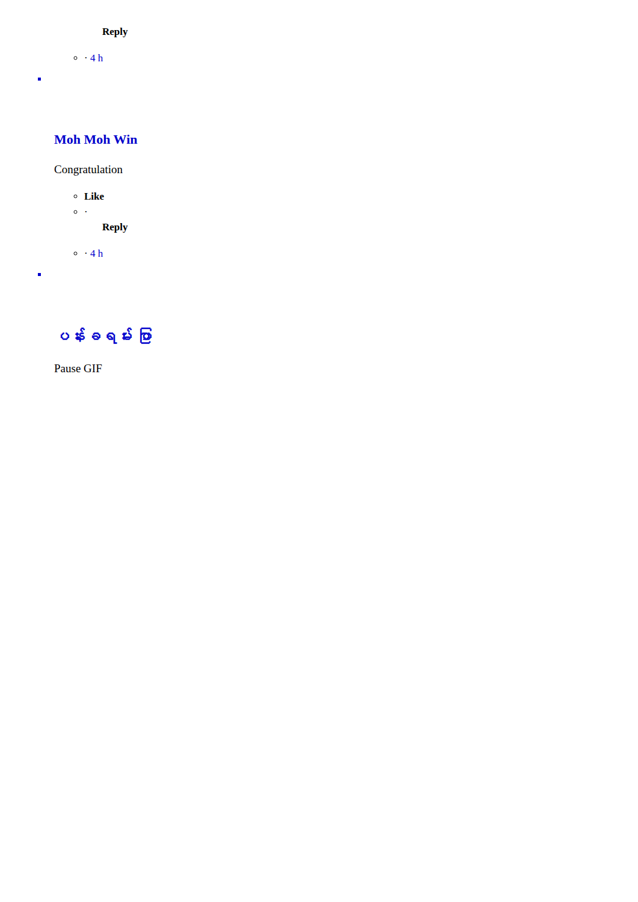Reply
· 4 h
Moh Moh Win
Congratulation
Like
·
Reply
· 4 h
ပန်းခရမ်း ပြာ
Pause GIF